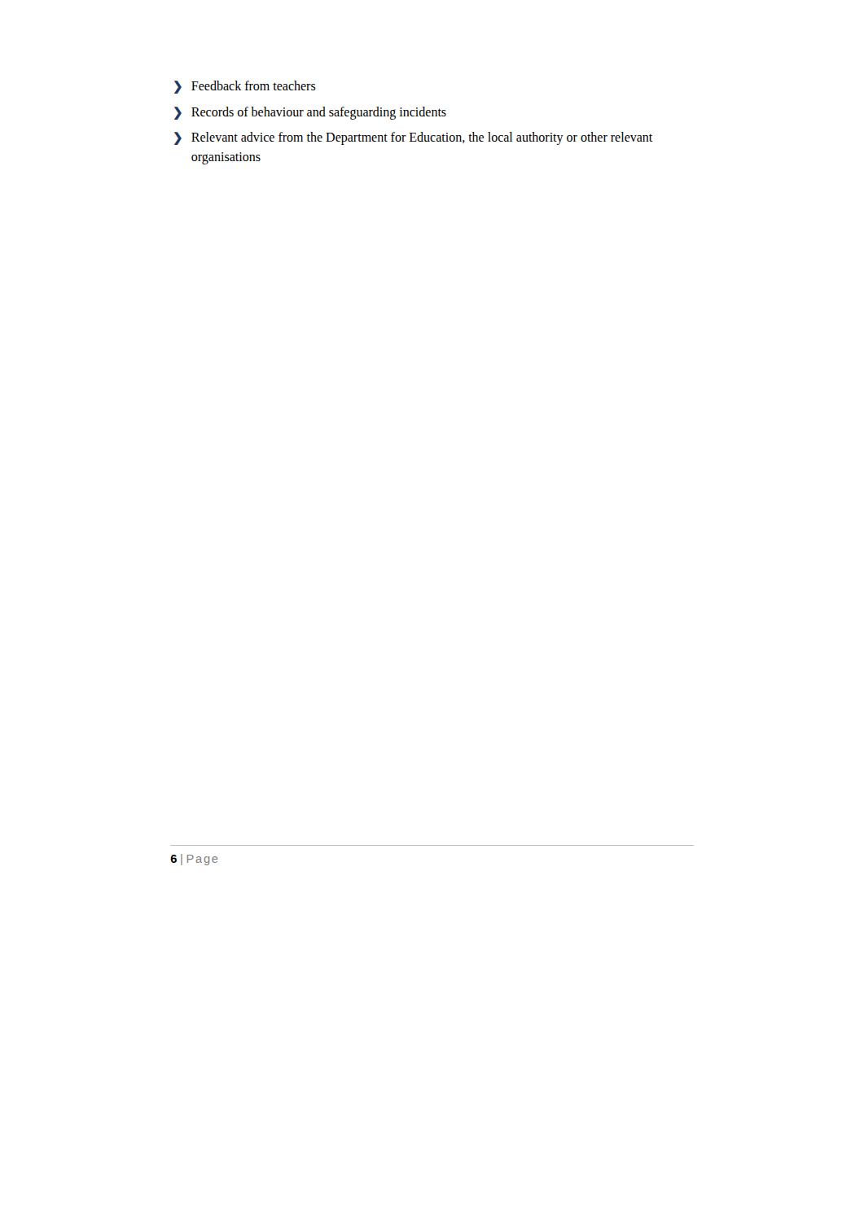Feedback from teachers
Records of behaviour and safeguarding incidents
Relevant advice from the Department for Education, the local authority or other relevant organisations
6|Page